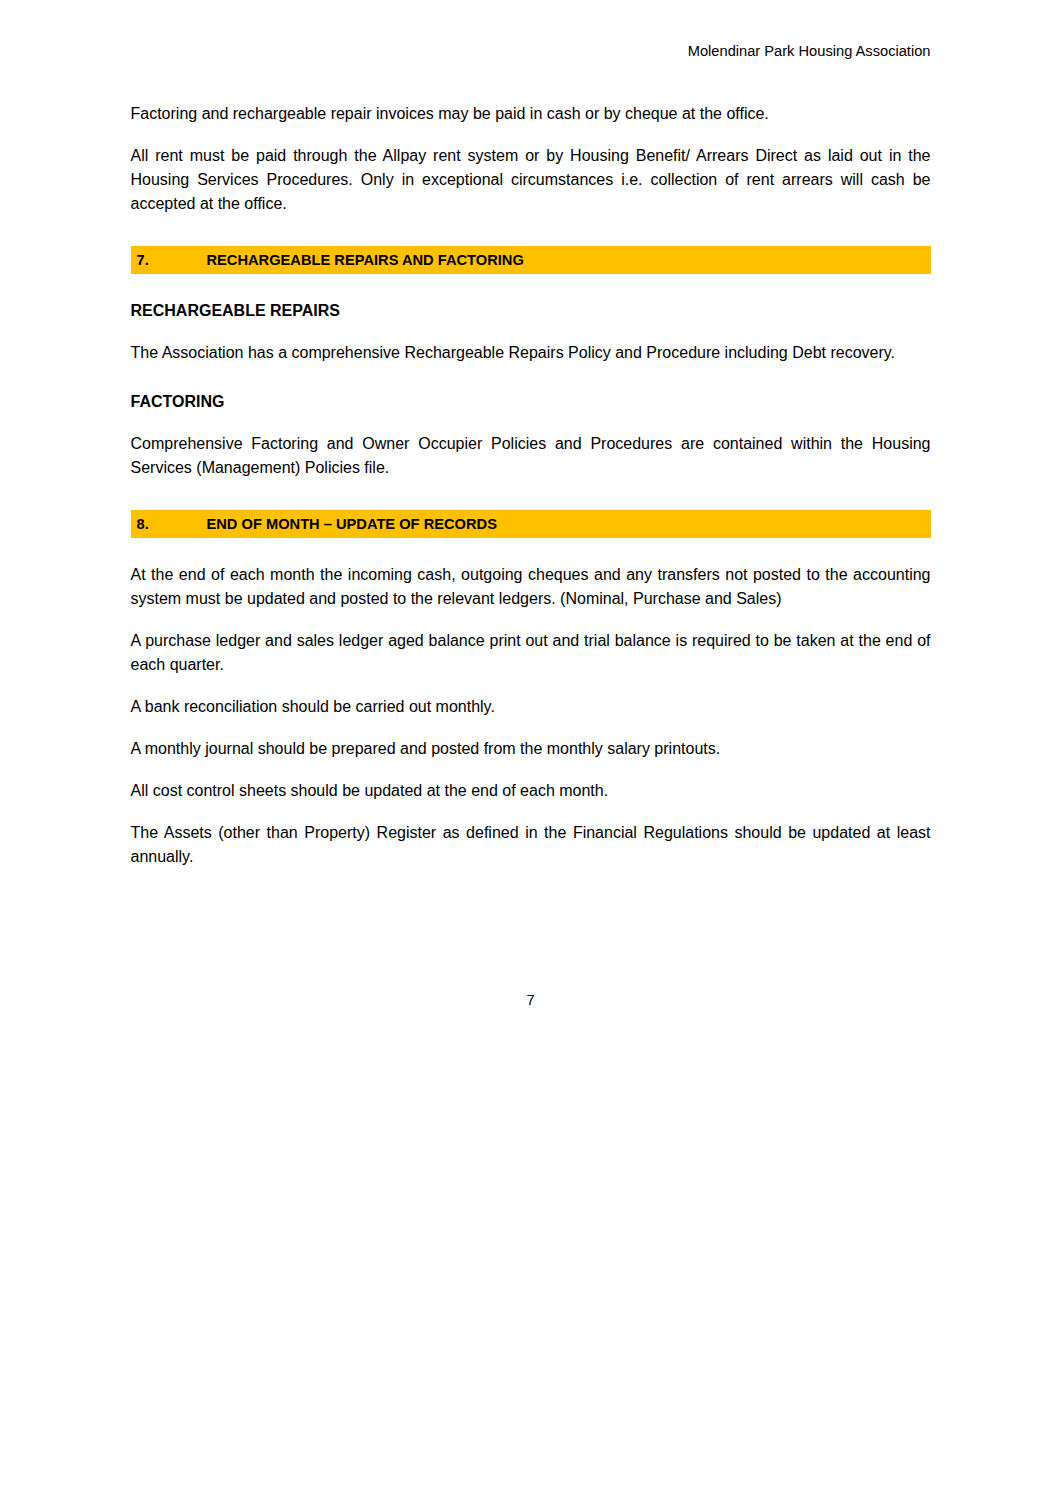Molendinar Park Housing Association
Factoring and rechargeable repair invoices may be paid in cash or by cheque at the office.
All rent must be paid through the Allpay rent system or by Housing Benefit/ Arrears Direct as laid out in the Housing Services Procedures. Only in exceptional circumstances i.e. collection of rent arrears will cash be accepted at the office.
7. RECHARGEABLE REPAIRS AND FACTORING
RECHARGEABLE REPAIRS
The Association has a comprehensive Rechargeable Repairs Policy and Procedure including Debt recovery.
FACTORING
Comprehensive Factoring and Owner Occupier Policies and Procedures are contained within the Housing Services (Management) Policies file.
8. END OF MONTH – UPDATE OF RECORDS
At the end of each month the incoming cash, outgoing cheques and any transfers not posted to the accounting system must be updated and posted to the relevant ledgers. (Nominal, Purchase and Sales)
A purchase ledger and sales ledger aged balance print out and trial balance is required to be taken at the end of each quarter.
A bank reconciliation should be carried out monthly.
A monthly journal should be prepared and posted from the monthly salary printouts.
All cost control sheets should be updated at the end of each month.
The Assets (other than Property) Register as defined in the Financial Regulations should be updated at least annually.
7